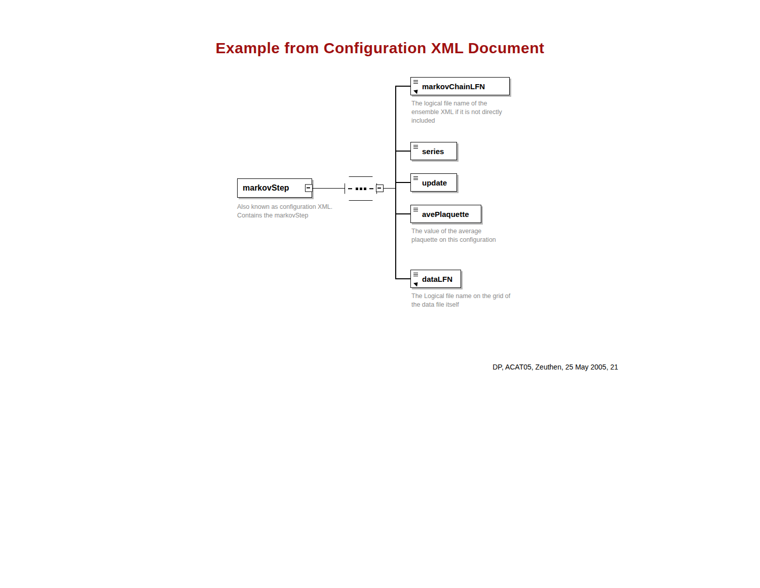Example from Configuration XML Document
markovStep
Also known as configuration XML. Contains the markovStep
markovChainLFN
The logical file name of the ensemble XML if it is not directly included
series
update
avePlaquette
The value of the average plaquette on this configuration
dataLFN
The Logical file name on the grid of the data file itself
DP, ACAT05, Zeuthen, 25 May 2005, 21